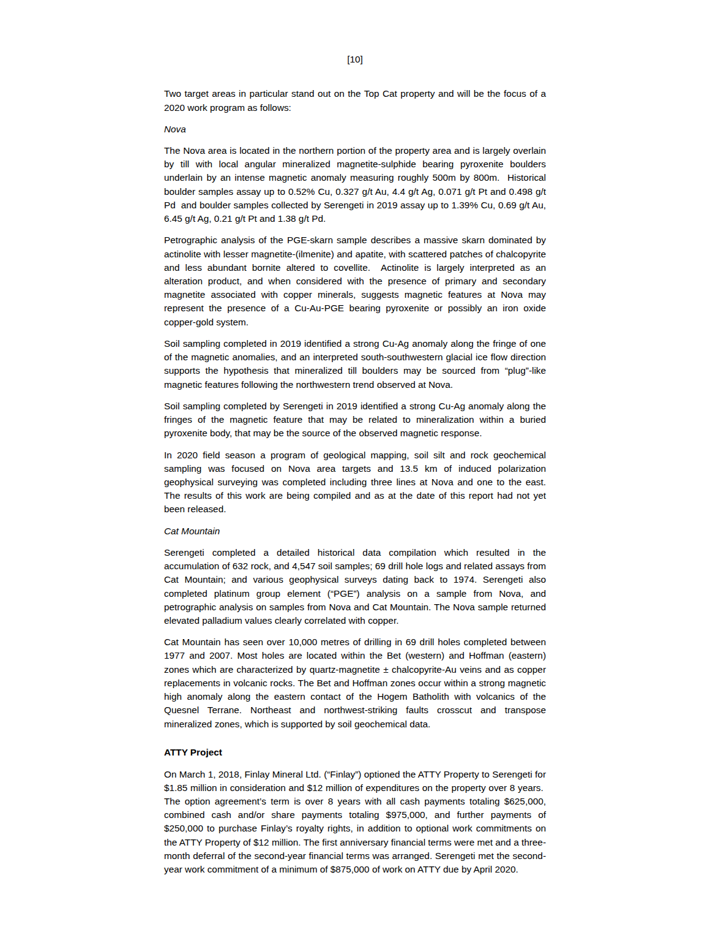[10]
Two target areas in particular stand out on the Top Cat property and will be the focus of a 2020 work program as follows:
Nova
The Nova area is located in the northern portion of the property area and is largely overlain by till with local angular mineralized magnetite-sulphide bearing pyroxenite boulders underlain by an intense magnetic anomaly measuring roughly 500m by 800m. Historical boulder samples assay up to 0.52% Cu, 0.327 g/t Au, 4.4 g/t Ag, 0.071 g/t Pt and 0.498 g/t Pd and boulder samples collected by Serengeti in 2019 assay up to 1.39% Cu, 0.69 g/t Au, 6.45 g/t Ag, 0.21 g/t Pt and 1.38 g/t Pd.
Petrographic analysis of the PGE-skarn sample describes a massive skarn dominated by actinolite with lesser magnetite-(ilmenite) and apatite, with scattered patches of chalcopyrite and less abundant bornite altered to covellite. Actinolite is largely interpreted as an alteration product, and when considered with the presence of primary and secondary magnetite associated with copper minerals, suggests magnetic features at Nova may represent the presence of a Cu-Au-PGE bearing pyroxenite or possibly an iron oxide copper-gold system.
Soil sampling completed in 2019 identified a strong Cu-Ag anomaly along the fringe of one of the magnetic anomalies, and an interpreted south-southwestern glacial ice flow direction supports the hypothesis that mineralized till boulders may be sourced from “plug”-like magnetic features following the northwestern trend observed at Nova.
Soil sampling completed by Serengeti in 2019 identified a strong Cu-Ag anomaly along the fringes of the magnetic feature that may be related to mineralization within a buried pyroxenite body, that may be the source of the observed magnetic response.
In 2020 field season a program of geological mapping, soil silt and rock geochemical sampling was focused on Nova area targets and 13.5 km of induced polarization geophysical surveying was completed including three lines at Nova and one to the east. The results of this work are being compiled and as at the date of this report had not yet been released.
Cat Mountain
Serengeti completed a detailed historical data compilation which resulted in the accumulation of 632 rock, and 4,547 soil samples; 69 drill hole logs and related assays from Cat Mountain; and various geophysical surveys dating back to 1974. Serengeti also completed platinum group element (“PGE”) analysis on a sample from Nova, and petrographic analysis on samples from Nova and Cat Mountain. The Nova sample returned elevated palladium values clearly correlated with copper.
Cat Mountain has seen over 10,000 metres of drilling in 69 drill holes completed between 1977 and 2007. Most holes are located within the Bet (western) and Hoffman (eastern) zones which are characterized by quartz-magnetite ± chalcopyrite-Au veins and as copper replacements in volcanic rocks. The Bet and Hoffman zones occur within a strong magnetic high anomaly along the eastern contact of the Hogem Batholith with volcanics of the Quesnel Terrane. Northeast and northwest-striking faults crosscut and transpose mineralized zones, which is supported by soil geochemical data.
ATTY Project
On March 1, 2018, Finlay Mineral Ltd. (“Finlay”) optioned the ATTY Property to Serengeti for $1.85 million in consideration and $12 million of expenditures on the property over 8 years. The option agreement’s term is over 8 years with all cash payments totaling $625,000, combined cash and/or share payments totaling $975,000, and further payments of $250,000 to purchase Finlay’s royalty rights, in addition to optional work commitments on the ATTY Property of $12 million. The first anniversary financial terms were met and a three-month deferral of the second-year financial terms was arranged. Serengeti met the second-year work commitment of a minimum of $875,000 of work on ATTY due by April 2020.